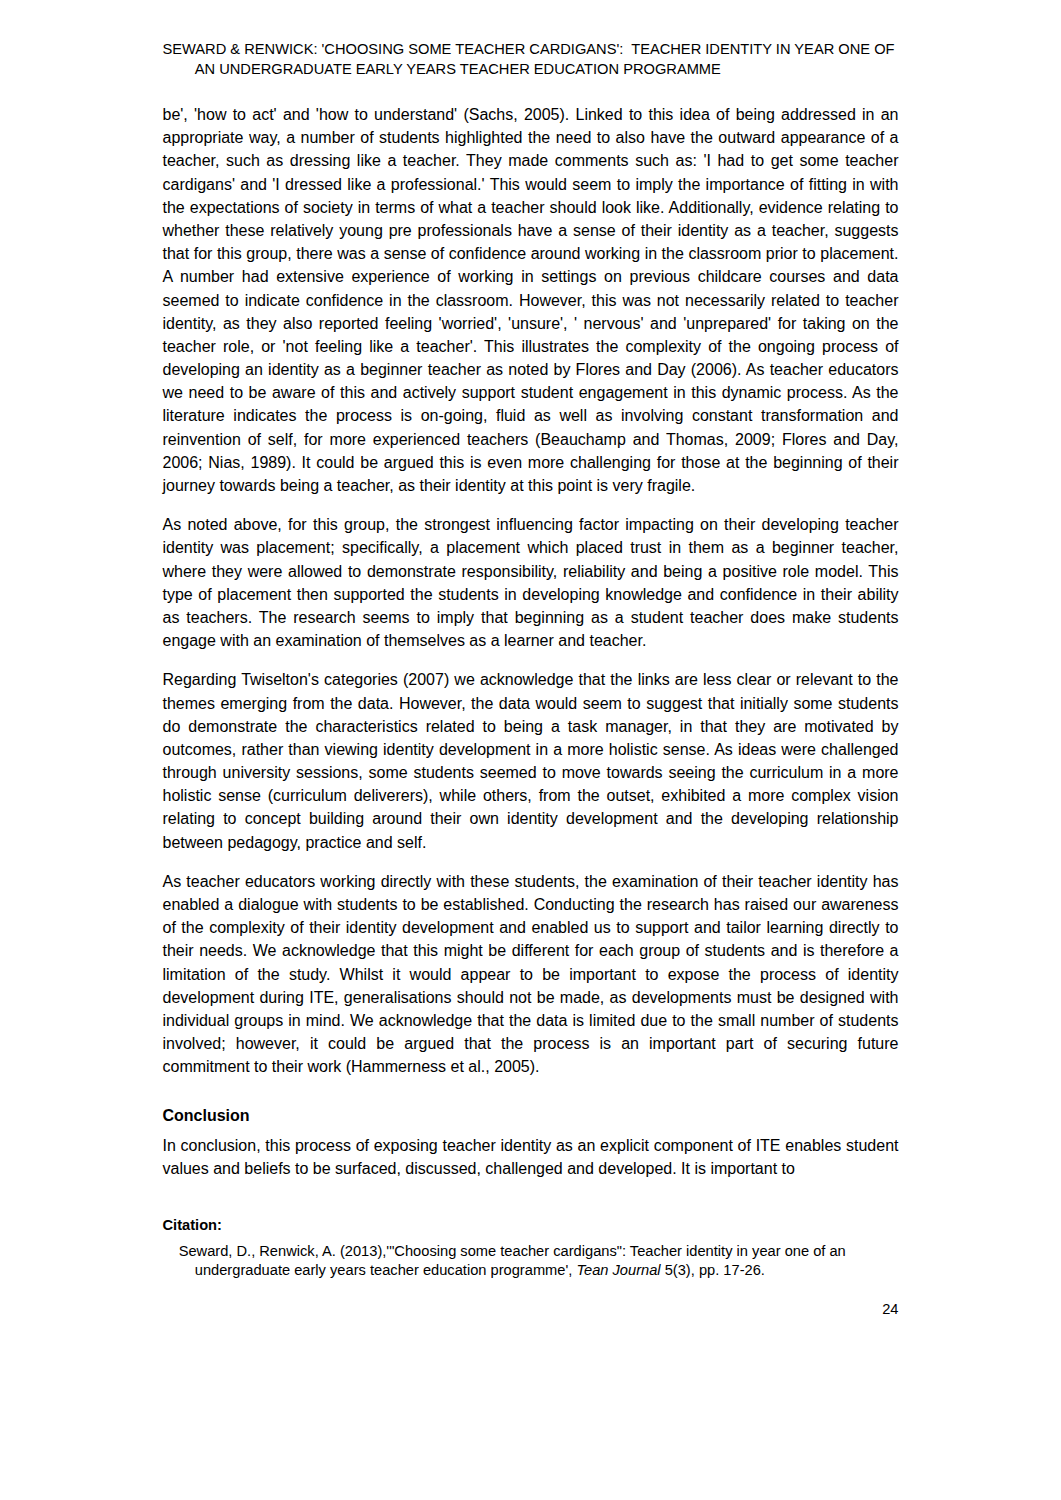Seward & Renwick: 'Choosing some teacher cardigans': Teacher identity in year one of an undergraduate early years teacher education programme
be', 'how to act' and 'how to understand' (Sachs, 2005). Linked to this idea of being addressed in an appropriate way, a number of students highlighted the need to also have the outward appearance of a teacher, such as dressing like a teacher. They made comments such as: 'I had to get some teacher cardigans' and 'I dressed like a professional.' This would seem to imply the importance of fitting in with the expectations of society in terms of what a teacher should look like. Additionally, evidence relating to whether these relatively young pre professionals have a sense of their identity as a teacher, suggests that for this group, there was a sense of confidence around working in the classroom prior to placement. A number had extensive experience of working in settings on previous childcare courses and data seemed to indicate confidence in the classroom. However, this was not necessarily related to teacher identity, as they also reported feeling 'worried', 'unsure', ' nervous' and 'unprepared' for taking on the teacher role, or 'not feeling like a teacher'. This illustrates the complexity of the ongoing process of developing an identity as a beginner teacher as noted by Flores and Day (2006). As teacher educators we need to be aware of this and actively support student engagement in this dynamic process. As the literature indicates the process is on-going, fluid as well as involving constant transformation and reinvention of self, for more experienced teachers (Beauchamp and Thomas, 2009; Flores and Day, 2006; Nias, 1989). It could be argued this is even more challenging for those at the beginning of their journey towards being a teacher, as their identity at this point is very fragile.
As noted above, for this group, the strongest influencing factor impacting on their developing teacher identity was placement; specifically, a placement which placed trust in them as a beginner teacher, where they were allowed to demonstrate responsibility, reliability and being a positive role model. This type of placement then supported the students in developing knowledge and confidence in their ability as teachers. The research seems to imply that beginning as a student teacher does make students engage with an examination of themselves as a learner and teacher.
Regarding Twiselton's categories (2007) we acknowledge that the links are less clear or relevant to the themes emerging from the data. However, the data would seem to suggest that initially some students do demonstrate the characteristics related to being a task manager, in that they are motivated by outcomes, rather than viewing identity development in a more holistic sense. As ideas were challenged through university sessions, some students seemed to move towards seeing the curriculum in a more holistic sense (curriculum deliverers), while others, from the outset, exhibited a more complex vision relating to concept building around their own identity development and the developing relationship between pedagogy, practice and self.
As teacher educators working directly with these students, the examination of their teacher identity has enabled a dialogue with students to be established. Conducting the research has raised our awareness of the complexity of their identity development and enabled us to support and tailor learning directly to their needs. We acknowledge that this might be different for each group of students and is therefore a limitation of the study. Whilst it would appear to be important to expose the process of identity development during ITE, generalisations should not be made, as developments must be designed with individual groups in mind. We acknowledge that the data is limited due to the small number of students involved; however, it could be argued that the process is an important part of securing future commitment to their work (Hammerness et al., 2005).
Conclusion
In conclusion, this process of exposing teacher identity as an explicit component of ITE enables student values and beliefs to be surfaced, discussed, challenged and developed. It is important to
Citation:
Seward, D., Renwick, A. (2013),'"Choosing some teacher cardigans": Teacher identity in year one of an undergraduate early years teacher education programme', Tean Journal 5(3), pp. 17-26.
24